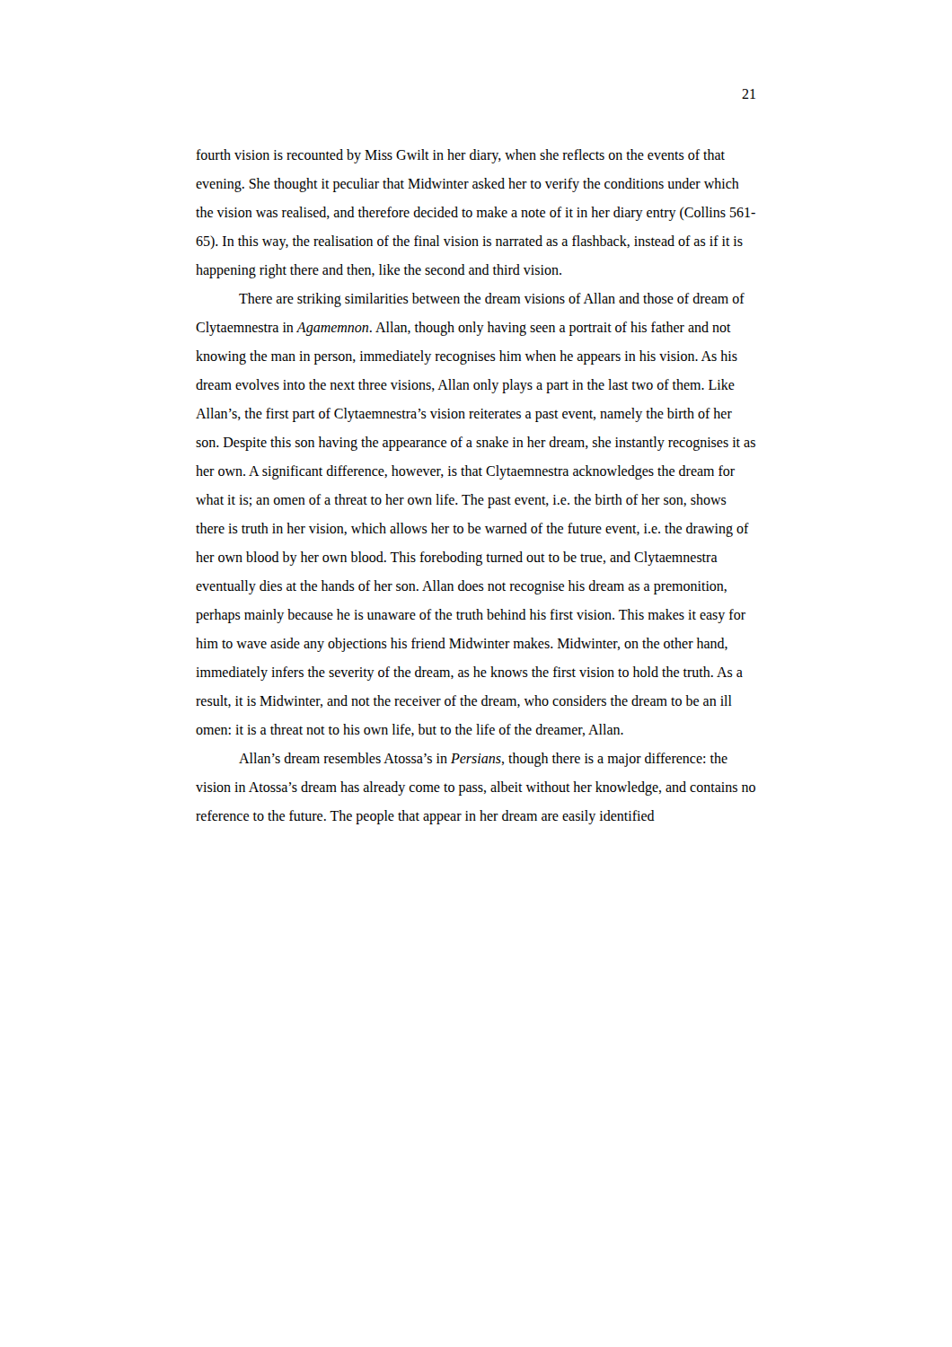21
fourth vision is recounted by Miss Gwilt in her diary, when she reflects on the events of that evening. She thought it peculiar that Midwinter asked her to verify the conditions under which the vision was realised, and therefore decided to make a note of it in her diary entry (Collins 561-65). In this way, the realisation of the final vision is narrated as a flashback, instead of as if it is happening right there and then, like the second and third vision.
There are striking similarities between the dream visions of Allan and those of dream of Clytaemnestra in Agamemnon. Allan, though only having seen a portrait of his father and not knowing the man in person, immediately recognises him when he appears in his vision. As his dream evolves into the next three visions, Allan only plays a part in the last two of them. Like Allan’s, the first part of Clytaemnestra’s vision reiterates a past event, namely the birth of her son. Despite this son having the appearance of a snake in her dream, she instantly recognises it as her own. A significant difference, however, is that Clytaemnestra acknowledges the dream for what it is; an omen of a threat to her own life. The past event, i.e. the birth of her son, shows there is truth in her vision, which allows her to be warned of the future event, i.e. the drawing of her own blood by her own blood. This foreboding turned out to be true, and Clytaemnestra eventually dies at the hands of her son. Allan does not recognise his dream as a premonition, perhaps mainly because he is unaware of the truth behind his first vision. This makes it easy for him to wave aside any objections his friend Midwinter makes. Midwinter, on the other hand, immediately infers the severity of the dream, as he knows the first vision to hold the truth. As a result, it is Midwinter, and not the receiver of the dream, who considers the dream to be an ill omen: it is a threat not to his own life, but to the life of the dreamer, Allan.
Allan’s dream resembles Atossa’s in Persians, though there is a major difference: the vision in Atossa’s dream has already come to pass, albeit without her knowledge, and contains no reference to the future. The people that appear in her dream are easily identified